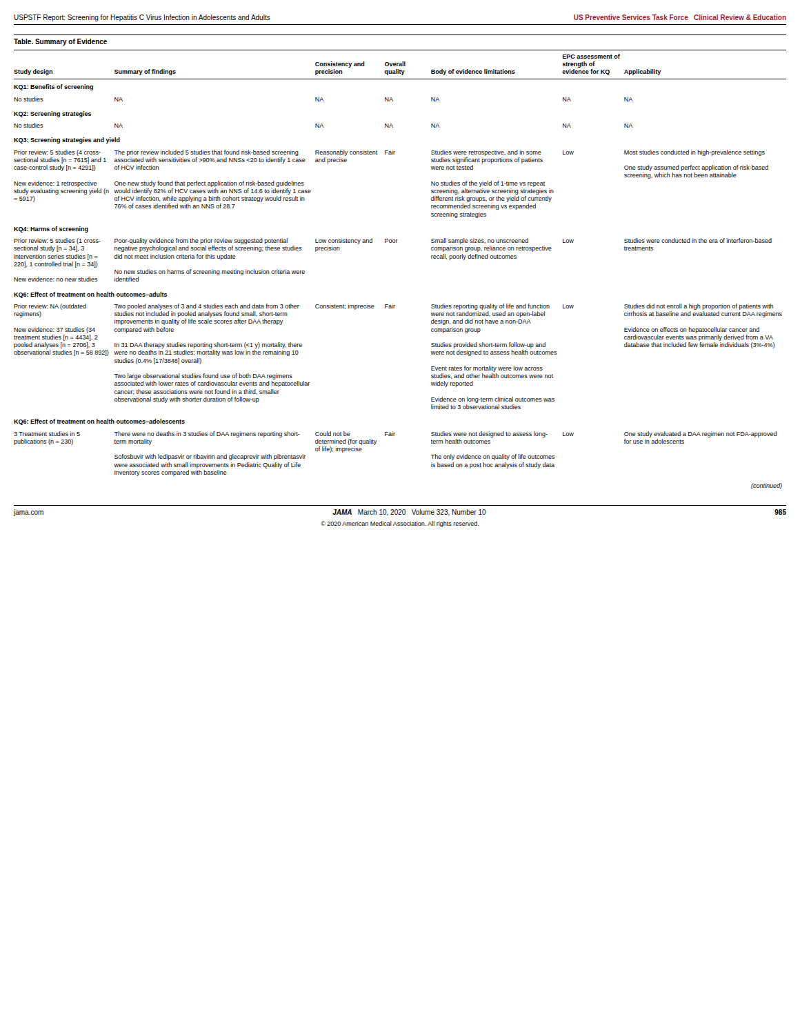USPSTF Report: Screening for Hepatitis C Virus Infection in Adolescents and Adults
US Preventive Services Task Force Clinical Review & Education
Table. Summary of Evidence
| Study design | Summary of findings | Consistency and precision | Overall quality | Body of evidence limitations | EPC assessment of strength of evidence for KQ | Applicability |
| --- | --- | --- | --- | --- | --- | --- |
| KQ1: Benefits of screening |
| No studies | NA | NA | NA | NA | NA | NA |
| KQ2: Screening strategies |
| No studies | NA | NA | NA | NA | NA | NA |
| KQ3: Screening strategies and yield |
| Prior review: 5 studies (4 cross-sectional studies [n = 7615] and 1 case-control study [n = 4291]) New evidence: 1 retrospective study evaluating screening yield (n = 5917) | The prior review included 5 studies that found risk-based screening associated with sensitivities of >90% and NNSs <20 to identify 1 case of HCV infection One new study found that perfect application of risk-based guidelines would identify 82% of HCV cases with an NNS of 14.6 to identify 1 case of HCV infection, while applying a birth cohort strategy would result in 76% of cases identified with an NNS of 28.7 | Reasonably consistent and precise | Fair | Studies were retrospective, and in some studies significant proportions of patients were not tested No studies of the yield of 1-time vs repeat screening, alternative screening strategies in different risk groups, or the yield of currently recommended screening vs expanded screening strategies | Low | Most studies conducted in high-prevalence settings One study assumed perfect application of risk-based screening, which has not been attainable |
| KQ4: Harms of screening |
| Prior review: 5 studies (1 cross-sectional study [n = 34], 3 intervention series studies [n = 220], 1 controlled trial [n = 34]) New evidence: no new studies | Poor-quality evidence from the prior review suggested potential negative psychological and social effects of screening; these studies did not meet inclusion criteria for this update No new studies on harms of screening meeting inclusion criteria were identified | Low consistency and precision | Poor | Small sample sizes, no unscreened comparison group, reliance on retrospective recall, poorly defined outcomes | Low | Studies were conducted in the era of interferon-based treatments |
| KQ6: Effect of treatment on health outcomes–adults |
| Prior review: NA (outdated regimens) New evidence: 37 studies (34 treatment studies [n = 4434], 2 pooled analyses [n = 2706], 3 observational studies [n = 58 892]) | Two pooled analyses of 3 and 4 studies each and data from 3 other studies not included in pooled analyses found small, short-term improvements in quality of life scale scores after DAA therapy compared with before In 31 DAA therapy studies reporting short-term (<1 y) mortality, there were no deaths in 21 studies; mortality was low in the remaining 10 studies (0.4% [17/3848] overall) Two large observational studies found use of both DAA regimens associated with lower rates of cardiovascular events and hepatocellular cancer; these associations were not found in a third, smaller observational study with shorter duration of follow-up | Consistent; imprecise | Fair | Studies reporting quality of life and function were not randomized, used an open-label design, and did not have a non-DAA comparison group Studies provided short-term follow-up and were not designed to assess health outcomes Event rates for mortality were low across studies, and other health outcomes were not widely reported Evidence on long-term clinical outcomes was limited to 3 observational studies | Low | Studies did not enroll a high proportion of patients with cirrhosis at baseline and evaluated current DAA regimens Evidence on effects on hepatocellular cancer and cardiovascular events was primarily derived from a VA database that included few female individuals (3%-4%) |
| KQ6: Effect of treatment on health outcomes–adolescents |
| 3 Treatment studies in 5 publications (n = 230) | There were no deaths in 3 studies of DAA regimens reporting short-term mortality Sofosbuvir with ledipasvir or ribavirin and glecaprevir with pibrentasvir were associated with small improvements in Pediatric Quality of Life Inventory scores compared with baseline | Could not be determined (for quality of life); imprecise | Fair | Studies were not designed to assess long-term health outcomes The only evidence on quality of life outcomes is based on a post hoc analysis of study data | Low | One study evaluated a DAA regimen not FDA-approved for use in adolescents |
| (continued) |
jama.com
JAMA March 10, 2020 Volume 323, Number 10
985
© 2020 American Medical Association. All rights reserved.